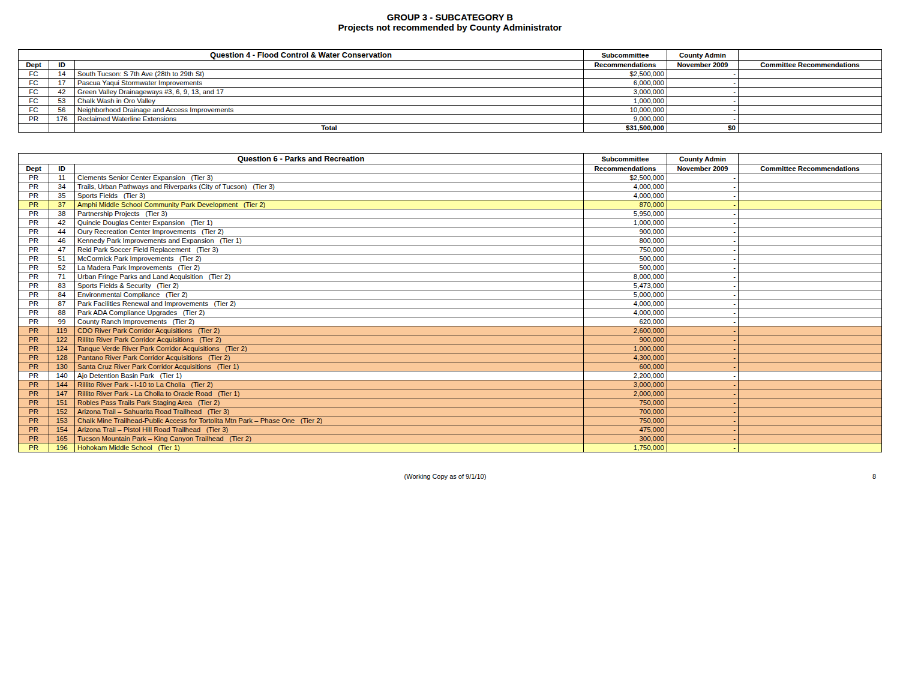GROUP 3 - SUBCATEGORY B
Projects not recommended by County Administrator
| Question 4 - Flood Control & Water Conservation | Subcommittee | County Admin | |
| --- | --- | --- | --- |
| Dept | ID | | Recommendations | November 2009 | Committee Recommendations |
| FC | 14 | South Tucson: S 7th Ave (28th to 29th St) | $2,500,000 | - | |
| FC | 17 | Pascua Yaqui Stormwater Improvements | 6,000,000 | - | |
| FC | 42 | Green Valley Drainageways #3, 6, 9, 13, and 17 | 3,000,000 | - | |
| FC | 53 | Chalk Wash in Oro Valley | 1,000,000 | - | |
| FC | 56 | Neighborhood Drainage and Access Improvements | 10,000,000 | - | |
| PR | 176 | Reclaimed Waterline Extensions | 9,000,000 | - | |
| | | Total | $31,500,000 | $0 | |
| Question 6 - Parks and Recreation | Subcommittee | County Admin | |
| --- | --- | --- | --- |
| Dept | ID | | Recommendations | November 2009 | Committee Recommendations |
| PR | 11 | Clements Senior Center Expansion (Tier 3) | $2,500,000 | - | |
| PR | 34 | Trails, Urban Pathways and Riverparks (City of Tucson) (Tier 3) | 4,000,000 | - | |
| PR | 35 | Sports Fields (Tier 3) | 4,000,000 | - | |
| PR | 37 | Amphi Middle School Community Park Development (Tier 2) | 870,000 | - | |
| PR | 38 | Partnership Projects (Tier 3) | 5,950,000 | - | |
| PR | 42 | Quincie Douglas Center Expansion (Tier 1) | 1,000,000 | - | |
| PR | 44 | Oury Recreation Center Improvements (Tier 2) | 900,000 | - | |
| PR | 46 | Kennedy Park Improvements and Expansion (Tier 1) | 800,000 | - | |
| PR | 47 | Reid Park Soccer Field Replacement (Tier 3) | 750,000 | - | |
| PR | 51 | McCormick Park Improvements (Tier 2) | 500,000 | - | |
| PR | 52 | La Madera Park Improvements (Tier 2) | 500,000 | - | |
| PR | 71 | Urban Fringe Parks and Land Acquisition (Tier 2) | 8,000,000 | - | |
| PR | 83 | Sports Fields & Security (Tier 2) | 5,473,000 | - | |
| PR | 84 | Environmental Compliance (Tier 2) | 5,000,000 | - | |
| PR | 87 | Park Facilities Renewal and Improvements (Tier 2) | 4,000,000 | - | |
| PR | 88 | Park ADA Compliance Upgrades (Tier 2) | 4,000,000 | - | |
| PR | 99 | County Ranch Improvements (Tier 2) | 620,000 | - | |
| PR | 119 | CDO River Park Corridor Acquisitions (Tier 2) | 2,600,000 | - | |
| PR | 122 | Rillito River Park Corridor Acquisitions (Tier 2) | 900,000 | - | |
| PR | 124 | Tanque Verde River Park Corridor Acquisitions (Tier 2) | 1,000,000 | - | |
| PR | 128 | Pantano River Park Corridor Acquisitions (Tier 2) | 4,300,000 | - | |
| PR | 130 | Santa Cruz River Park Corridor Acquisitions (Tier 1) | 600,000 | - | |
| PR | 140 | Ajo Detention Basin Park (Tier 1) | 2,200,000 | - | |
| PR | 144 | Rillito River Park - I-10 to La Cholla (Tier 2) | 3,000,000 | - | |
| PR | 147 | Rillito River Park - La Cholla to Oracle Road (Tier 1) | 2,000,000 | - | |
| PR | 151 | Robles Pass Trails Park Staging Area (Tier 2) | 750,000 | - | |
| PR | 152 | Arizona Trail – Sahuarita Road Trailhead (Tier 3) | 700,000 | - | |
| PR | 153 | Chalk Mine Trailhead-Public Access for Tortolita Mtn Park – Phase One (Tier 2) | 750,000 | - | |
| PR | 154 | Arizona Trail – Pistol Hill Road Trailhead (Tier 3) | 475,000 | - | |
| PR | 165 | Tucson Mountain Park – King Canyon Trailhead (Tier 2) | 300,000 | - | |
| PR | 196 | Hohokam Middle School (Tier 1) | 1,750,000 | - | |
(Working Copy as of 9/1/10) 8